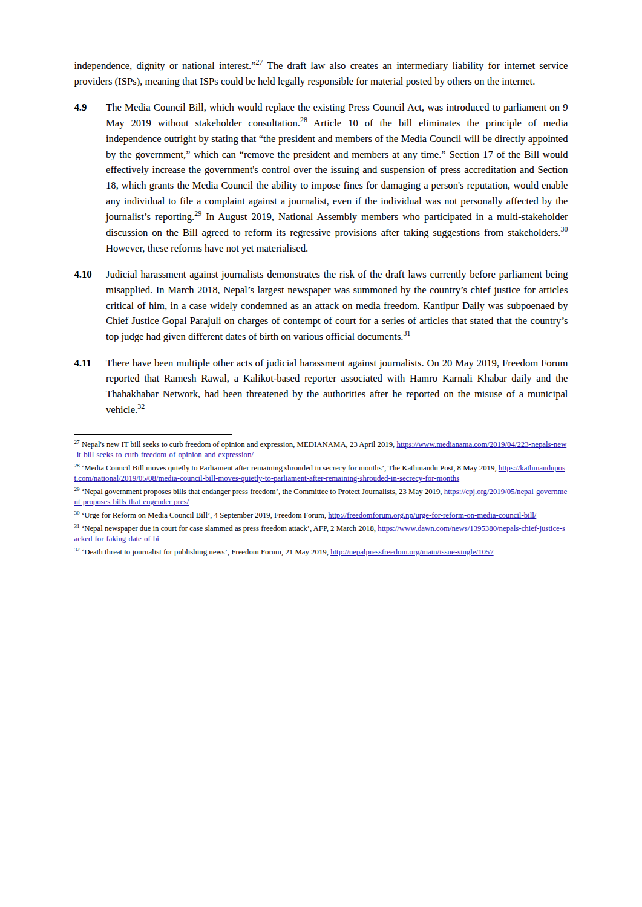independence, dignity or national interest.”27 The draft law also creates an intermediary liability for internet service providers (ISPs), meaning that ISPs could be held legally responsible for material posted by others on the internet.
4.9
The Media Council Bill, which would replace the existing Press Council Act, was introduced to parliament on 9 May 2019 without stakeholder consultation.28 Article 10 of the bill eliminates the principle of media independence outright by stating that “the president and members of the Media Council will be directly appointed by the government,” which can “remove the president and members at any time.” Section 17 of the Bill would effectively increase the government's control over the issuing and suspension of press accreditation and Section 18, which grants the Media Council the ability to impose fines for damaging a person's reputation, would enable any individual to file a complaint against a journalist, even if the individual was not personally affected by the journalist’s reporting.29 In August 2019, National Assembly members who participated in a multi-stakeholder discussion on the Bill agreed to reform its regressive provisions after taking suggestions from stakeholders.30 However, these reforms have not yet materialised.
4.10
Judicial harassment against journalists demonstrates the risk of the draft laws currently before parliament being misapplied. In March 2018, Nepal’s largest newspaper was summoned by the country’s chief justice for articles critical of him, in a case widely condemned as an attack on media freedom. Kantipur Daily was subpoenaed by Chief Justice Gopal Parajuli on charges of contempt of court for a series of articles that stated that the country’s top judge had given different dates of birth on various official documents.31
4.11
There have been multiple other acts of judicial harassment against journalists. On 20 May 2019, Freedom Forum reported that Ramesh Rawal, a Kalikot-based reporter associated with Hamro Karnali Khabar daily and the Thahakhabar Network, had been threatened by the authorities after he reported on the misuse of a municipal vehicle.32
27 Nepal's new IT bill seeks to curb freedom of opinion and expression, MEDIANAMA, 23 April 2019, https://www.medianama.com/2019/04/223-nepals-new-it-bill-seeks-to-curb-freedom-of-opinion-and-expression/
28 ‘Media Council Bill moves quietly to Parliament after remaining shrouded in secrecy for months’, The Kathmandu Post, 8 May 2019, https://kathmandupost.com/national/2019/05/08/media-council-bill-moves-quietly-to-parliament-after-remaining-shrouded-in-secrecy-for-months
29 ‘Nepal government proposes bills that endanger press freedom’, the Committee to Protect Journalists, 23 May 2019, https://cpj.org/2019/05/nepal-government-proposes-bills-that-engender-pres/
30 ‘Urge for Reform on Media Council Bill’, 4 September 2019, Freedom Forum, http://freedomforum.org.np/urge-for-reform-on-media-council-bill/
31 ‘Nepal newspaper due in court for case slammed as press freedom attack’, AFP, 2 March 2018, https://www.dawn.com/news/1395380/nepals-chief-justice-sacked-for-faking-date-of-bi
32 ‘Death threat to journalist for publishing news’, Freedom Forum, 21 May 2019, http://nepalpressfreedom.org/main/issue-single/1057